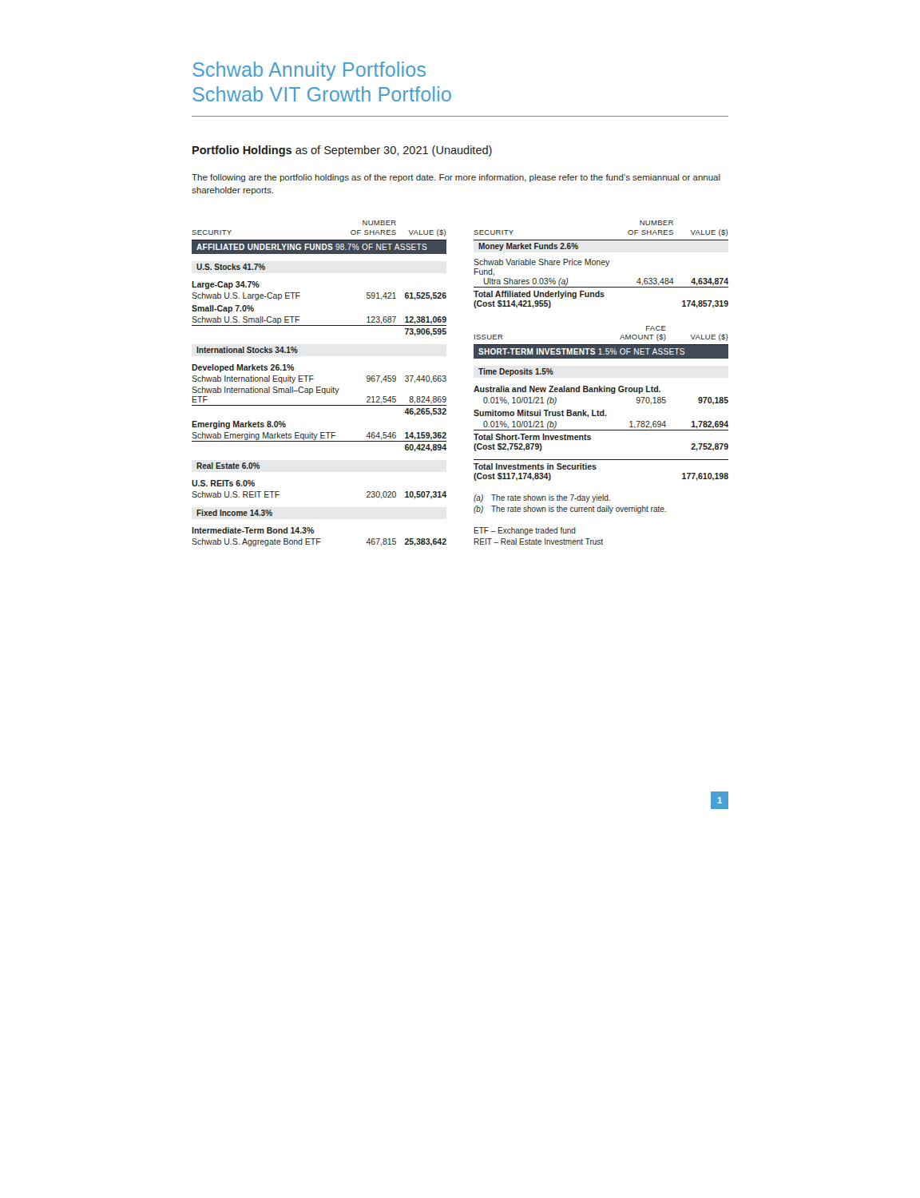Schwab Annuity Portfolios
Schwab VIT Growth Portfolio
Portfolio Holdings as of September 30, 2021 (Unaudited)
The following are the portfolio holdings as of the report date. For more information, please refer to the fund’s semiannual or annual shareholder reports.
| SECURITY | NUMBER OF SHARES | VALUE ($) |
| --- | --- | --- |
| AFFILIATED UNDERLYING FUNDS 98.7% OF NET ASSETS |
| U.S. Stocks 41.7% |
| Large-Cap 34.7% |
| Schwab U.S. Large-Cap ETF | 591,421 | 61,525,526 |
| Small-Cap 7.0% |
| Schwab U.S. Small-Cap ETF | 123,687 | 12,381,069 |
| | | 73,906,595 |
| International Stocks 34.1% |
| Developed Markets 26.1% |
| Schwab International Equity ETF | 967,459 | 37,440,663 |
| Schwab International Small–Cap Equity ETF | 212,545 | 8,824,869 |
| | | 46,265,532 |
| Emerging Markets 8.0% |
| Schwab Emerging Markets Equity ETF | 464,546 | 14,159,362 |
| | | 60,424,894 |
| Real Estate 6.0% |
| U.S. REITs 6.0% |
| Schwab U.S. REIT ETF | 230,020 | 10,507,314 |
| Fixed Income 14.3% |
| Intermediate-Term Bond 14.3% |
| Schwab U.S. Aggregate Bond ETF | 467,815 | 25,383,642 |
| SECURITY | NUMBER OF SHARES | VALUE ($) |
| --- | --- | --- |
| Money Market Funds 2.6% |
| Schwab Variable Share Price Money Fund, Ultra Shares 0.03% (a) | 4,633,484 | 4,634,874 |
| Total Affiliated Underlying Funds (Cost $114,421,955) | | 174,857,319 |
| ISSUER | FACE AMOUNT ($) | VALUE ($) |
| --- | --- | --- |
| SHORT-TERM INVESTMENTS 1.5% OF NET ASSETS |
| Time Deposits 1.5% |
| Australia and New Zealand Banking Group Ltd. |
| 0.01%, 10/01/21 (b) | 970,185 | 970,185 |
| Sumitomo Mitsui Trust Bank, Ltd. |
| 0.01%, 10/01/21 (b) | 1,782,694 | 1,782,694 |
| Total Short-Term Investments (Cost $2,752,879) | | 2,752,879 |
| Total Investments in Securities (Cost $117,174,834) | | 177,610,198 |
(a) The rate shown is the 7-day yield.
(b) The rate shown is the current daily overnight rate.
ETF – Exchange traded fund
REIT – Real Estate Investment Trust
1